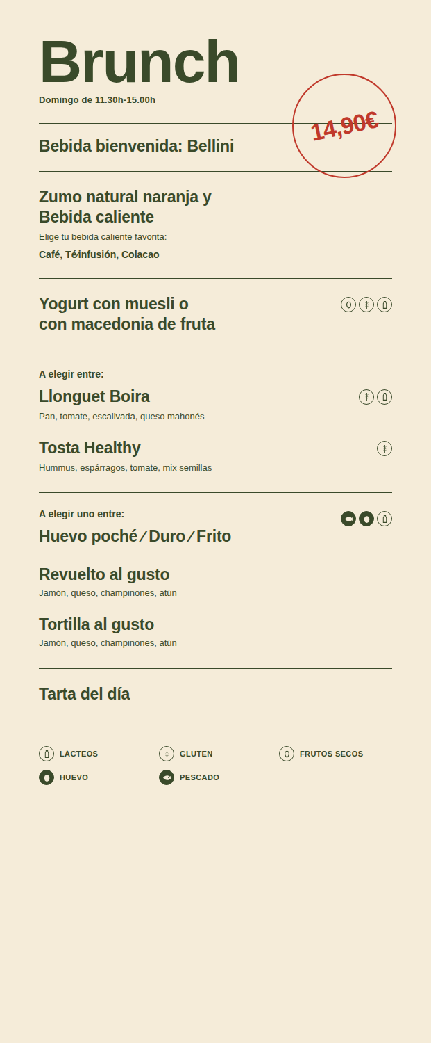Brunch
Domingo de 11.30h-15.00h
14,90€
Bebida bienvenida: Bellini
Zumo natural naranja y
Bebida caliente
Elige tu bebida caliente favorita:
Café, Té∕infusión, Colacao
Yogurt con muesli o
con macedonia de fruta
A elegir entre:
Llonguet Boira
Pan, tomate, escalivada, queso mahonés
Tosta Healthy
Hummus, espárragos, tomate, mix semillas
A elegir uno entre:
Huevo poché ∕ Duro ∕ Frito
Revuelto al gusto
Jamón, queso, champiñones, atún
Tortilla al gusto
Jamón, queso, champiñones, atún
Tarta del día
LÁCTEOS
GLUTEN
FRUTOS SECOS
HUEVO
PESCADO